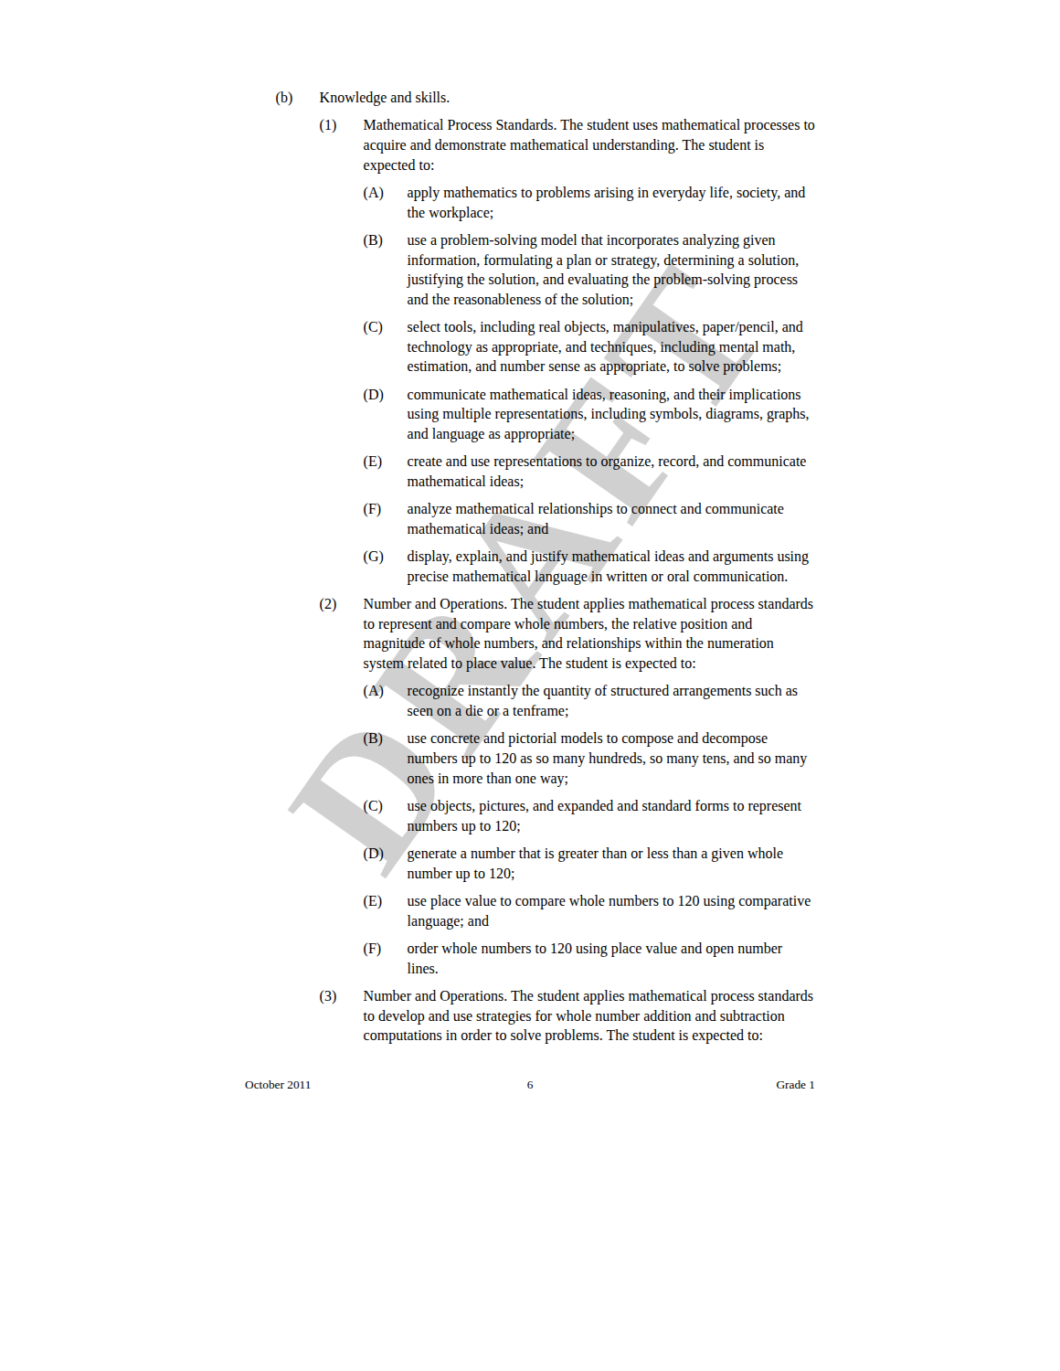DRAFT
(b)
Knowledge and skills.
(1)
Mathematical Process Standards. The student uses mathematical processes to acquire and demonstrate mathematical understanding. The student is expected to:
(A)
apply mathematics to problems arising in everyday life, society, and the workplace;
(B)
use a problem-solving model that incorporates analyzing given information, formulating a plan or strategy, determining a solution, justifying the solution, and evaluating the problem-solving process and the reasonableness of the solution;
(C)
select tools, including real objects, manipulatives, paper/pencil, and technology as appropriate, and techniques, including mental math, estimation, and number sense as appropriate, to solve problems;
(D)
communicate mathematical ideas, reasoning, and their implications using multiple representations, including symbols, diagrams, graphs, and language as appropriate;
(E)
create and use representations to organize, record, and communicate mathematical ideas;
(F)
analyze mathematical relationships to connect and communicate mathematical ideas; and
(G)
display, explain, and justify mathematical ideas and arguments using precise mathematical language in written or oral communication.
(2)
Number and Operations. The student applies mathematical process standards to represent and compare whole numbers, the relative position and magnitude of whole numbers, and relationships within the numeration system related to place value. The student is expected to:
(A)
recognize instantly the quantity of structured arrangements such as seen on a die or a tenframe;
(B)
use concrete and pictorial models to compose and decompose numbers up to 120 as so many hundreds, so many tens, and so many ones in more than one way;
(C)
use objects, pictures, and expanded and standard forms to represent numbers up to 120;
(D)
generate a number that is greater than or less than a given whole number up to 120;
(E)
use place value to compare whole numbers to 120 using comparative language; and
(F)
order whole numbers to 120 using place value and open number lines.
(3)
Number and Operations. The student applies mathematical process standards to develop and use strategies for whole number addition and subtraction computations in order to solve problems. The student is expected to:
October 2011
6
Grade 1